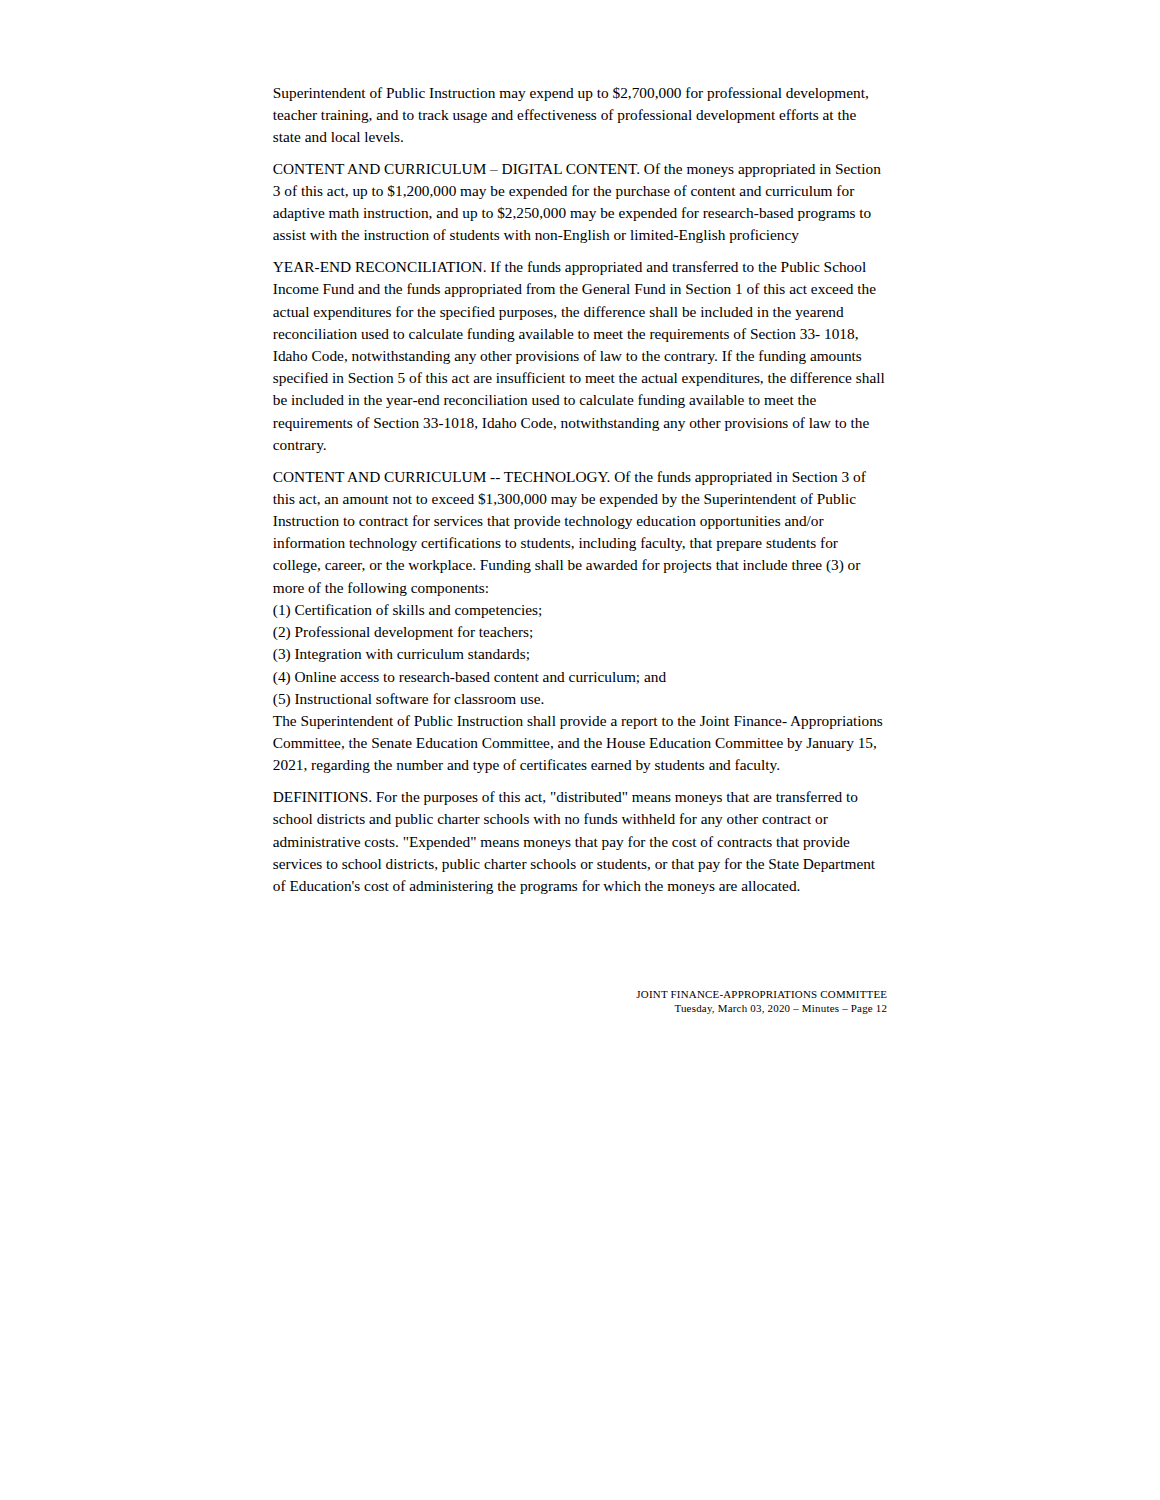Superintendent of Public Instruction may expend up to $2,700,000 for professional development, teacher training, and to track usage and effectiveness of professional development efforts at the state and local levels.
CONTENT AND CURRICULUM – DIGITAL CONTENT. Of the moneys appropriated in Section 3 of this act, up to $1,200,000 may be expended for the purchase of content and curriculum for adaptive math instruction, and up to $2,250,000 may be expended for research‑based programs to assist with the instruction of students with non‑English or limited‑English proficiency
YEAR-END RECONCILIATION. If the funds appropriated and transferred to the Public School Income Fund and the funds appropriated from the General Fund in Section 1 of this act exceed the actual expenditures for the specified purposes, the difference shall be included in the yearend reconciliation used to calculate funding available to meet the requirements of Section 33‑ 1018, Idaho Code, notwithstanding any other provisions of law to the contrary. If the funding amounts specified in Section 5 of this act are insufficient to meet the actual expenditures, the difference shall be included in the year‑end reconciliation used to calculate funding available to meet the requirements of Section 33‑1018, Idaho Code, notwithstanding any other provisions of law to the contrary.
CONTENT AND CURRICULUM ‑‑ TECHNOLOGY. Of the funds appropriated in Section 3 of this act, an amount not to exceed $1,300,000 may be expended by the Superintendent of Public Instruction to contract for services that provide technology education opportunities and/or information technology certifications to students, including faculty, that prepare students for college, career, or the workplace. Funding shall be awarded for projects that include three (3) or more of the following components:
(1) Certification of skills and competencies;
(2) Professional development for teachers;
(3) Integration with curriculum standards;
(4) Online access to research‑based content and curriculum; and
(5) Instructional software for classroom use.
The Superintendent of Public Instruction shall provide a report to the Joint Finance‑ Appropriations Committee, the Senate Education Committee, and the House Education Committee by January 15, 2021, regarding the number and type of certificates earned by students and faculty.
DEFINITIONS. For the purposes of this act, "distributed" means moneys that are transferred to school districts and public charter schools with no funds withheld for any other contract or administrative costs. "Expended" means moneys that pay for the cost of contracts that provide services to school districts, public charter schools or students, or that pay for the State Department of Education's cost of administering the programs for which the moneys are allocated.
JOINT FINANCE-APPROPRIATIONS COMMITTEE
Tuesday, March 03, 2020 – Minutes – Page 12